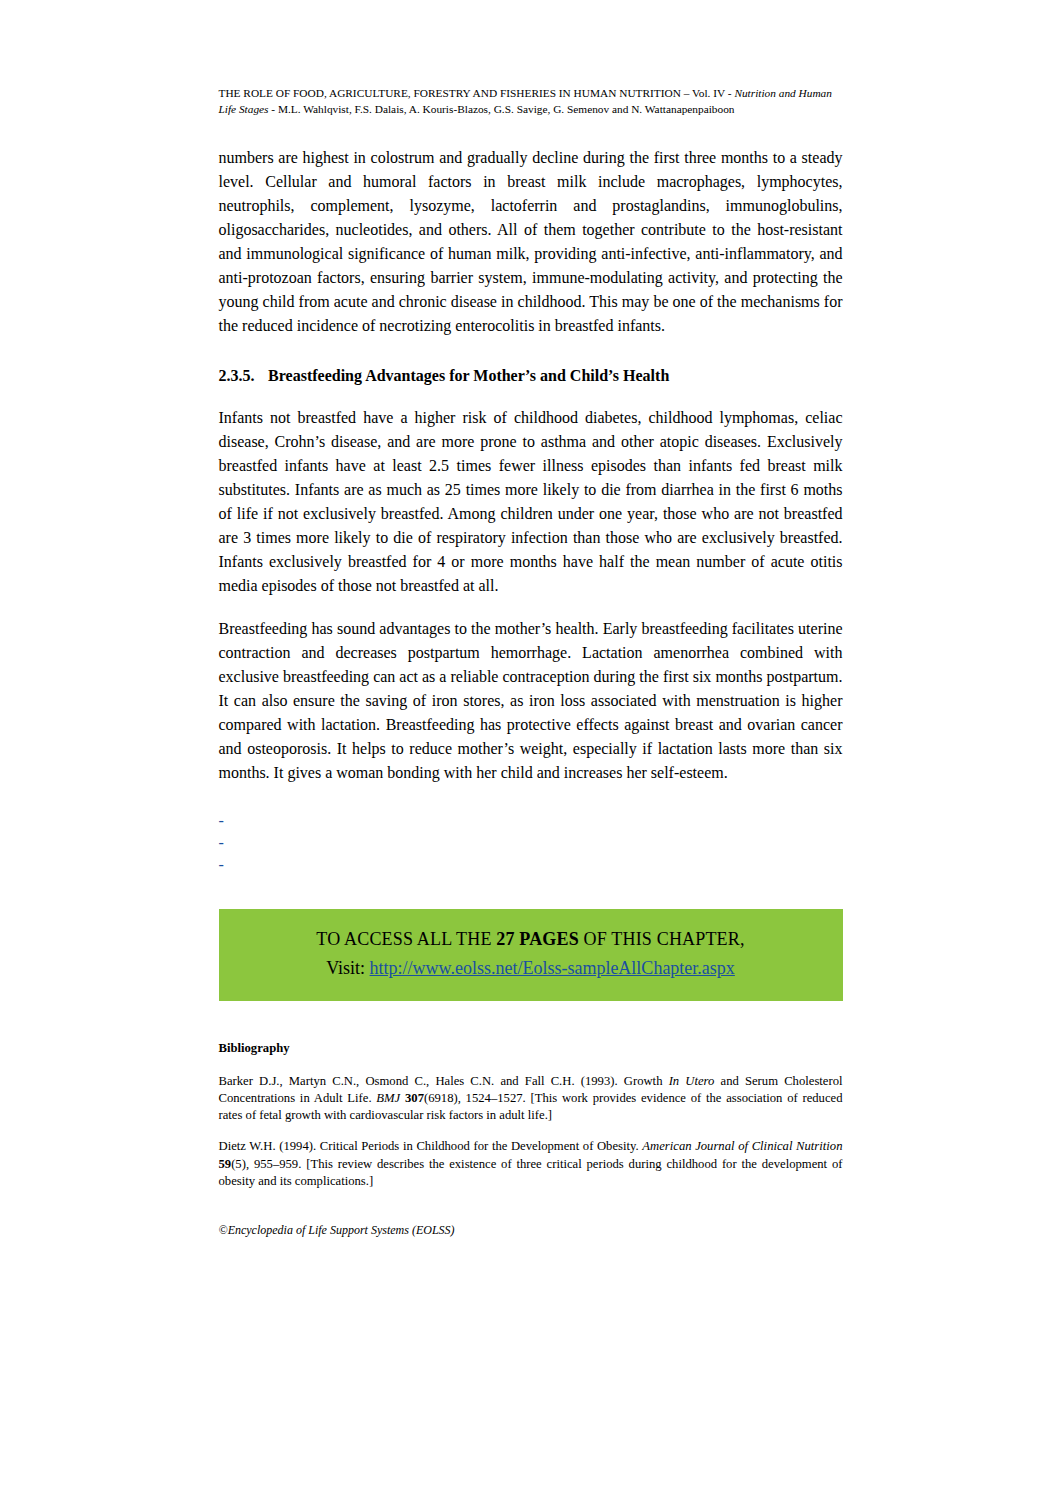THE ROLE OF FOOD, AGRICULTURE, FORESTRY AND FISHERIES IN HUMAN NUTRITION – Vol. IV - Nutrition and Human Life Stages - M.L. Wahlqvist, F.S. Dalais, A. Kouris-Blazos, G.S. Savige, G. Semenov and N. Wattanapenpaiboon
numbers are highest in colostrum and gradually decline during the first three months to a steady level. Cellular and humoral factors in breast milk include macrophages, lymphocytes, neutrophils, complement, lysozyme, lactoferrin and prostaglandins, immunoglobulins, oligosaccharides, nucleotides, and others. All of them together contribute to the host-resistant and immunological significance of human milk, providing anti-infective, anti-inflammatory, and anti-protozoan factors, ensuring barrier system, immune-modulating activity, and protecting the young child from acute and chronic disease in childhood. This may be one of the mechanisms for the reduced incidence of necrotizing enterocolitis in breastfed infants.
2.3.5. Breastfeeding Advantages for Mother’s and Child’s Health
Infants not breastfed have a higher risk of childhood diabetes, childhood lymphomas, celiac disease, Crohn’s disease, and are more prone to asthma and other atopic diseases. Exclusively breastfed infants have at least 2.5 times fewer illness episodes than infants fed breast milk substitutes. Infants are as much as 25 times more likely to die from diarrhea in the first 6 moths of life if not exclusively breastfed. Among children under one year, those who are not breastfed are 3 times more likely to die of respiratory infection than those who are exclusively breastfed. Infants exclusively breastfed for 4 or more months have half the mean number of acute otitis media episodes of those not breastfed at all.
Breastfeeding has sound advantages to the mother’s health. Early breastfeeding facilitates uterine contraction and decreases postpartum hemorrhage. Lactation amenorrhea combined with exclusive breastfeeding can act as a reliable contraception during the first six months postpartum. It can also ensure the saving of iron stores, as iron loss associated with menstruation is higher compared with lactation. Breastfeeding has protective effects against breast and ovarian cancer and osteoporosis. It helps to reduce mother’s weight, especially if lactation lasts more than six months. It gives a woman bonding with her child and increases her self-esteem.
- - -
TO ACCESS ALL THE 27 PAGES OF THIS CHAPTER,
Visit: http://www.eolss.net/Eolss-sampleAllChapter.aspx
Bibliography
Barker D.J., Martyn C.N., Osmond C., Hales C.N. and Fall C.H. (1993). Growth In Utero and Serum Cholesterol Concentrations in Adult Life. BMJ 307(6918), 1524–1527. [This work provides evidence of the association of reduced rates of fetal growth with cardiovascular risk factors in adult life.]
Dietz W.H. (1994). Critical Periods in Childhood for the Development of Obesity. American Journal of Clinical Nutrition 59(5), 955–959. [This review describes the existence of three critical periods during childhood for the development of obesity and its complications.]
©Encyclopedia of Life Support Systems (EOLSS)